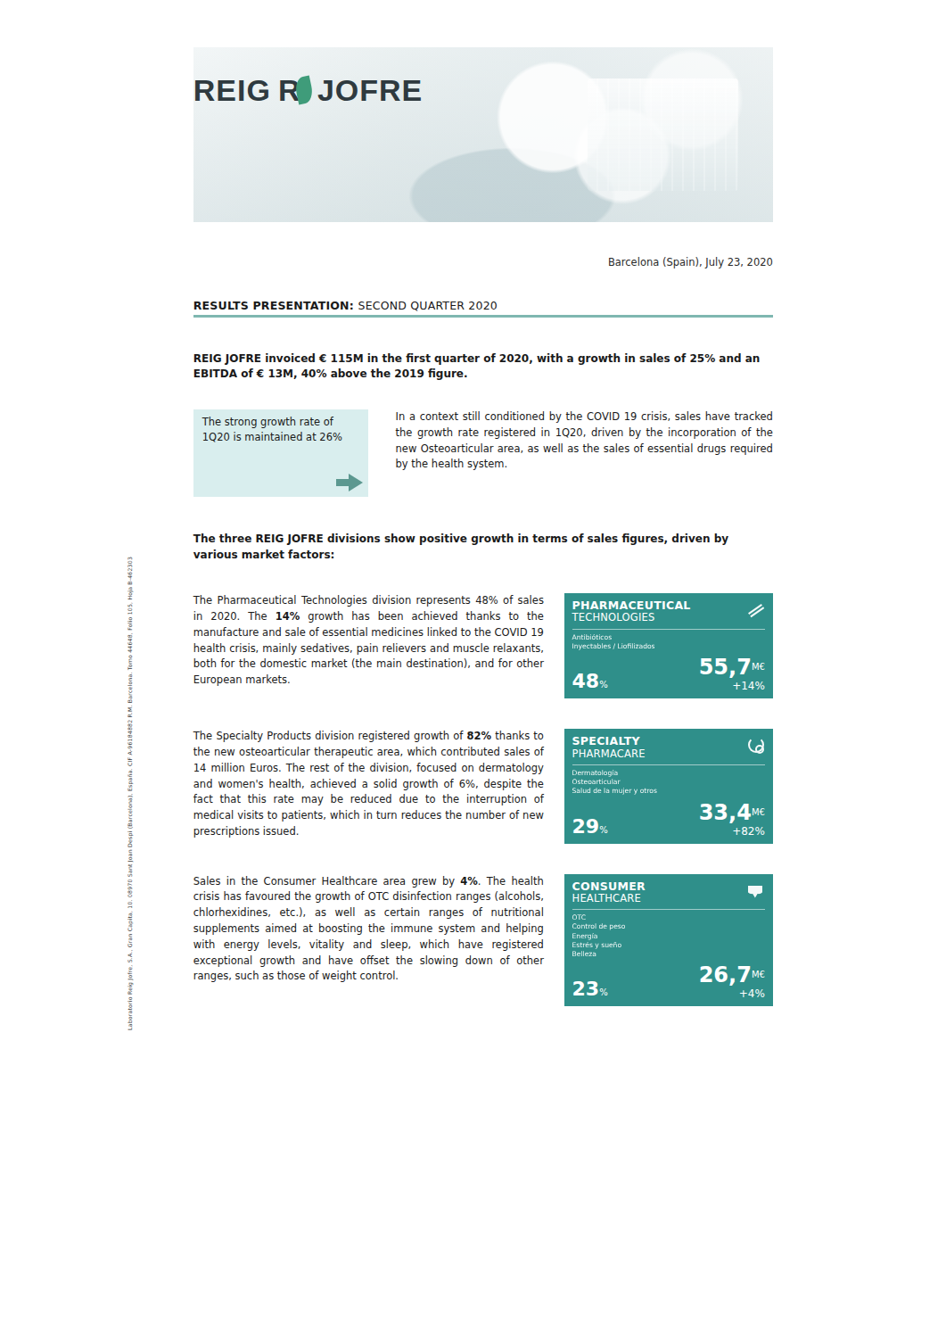Laboratorio Reig Jofre, S.A., Gran Capita, 10. 08970 Sant Joan Despi (Barcelona), España. CIF A-96184882 R.M. Barcelona. Tomo 44648, Folio 105, Hoja B-462303
REIG R JOFRE
Barcelona (Spain), July 23, 2020
RESULTS PRESENTATION: SECOND QUARTER 2020
REIG JOFRE invoiced € 115M in the first quarter of 2020, with a growth in sales of 25% and an EBITDA of € 13M, 40% above the 2019 figure.
The strong growth rate of 1Q20 is maintained at 26%
In a context still conditioned by the COVID 19 crisis, sales have tracked the growth rate registered in 1Q20, driven by the incorporation of the new Osteoarticular area, as well as the sales of essential drugs required by the health system.
The three REIG JOFRE divisions show positive growth in terms of sales figures, driven by various market factors:
The Pharmaceutical Technologies division represents 48% of sales in 2020. The 14% growth has been achieved thanks to the manufacture and sale of essential medicines linked to the COVID 19 health crisis, mainly sedatives, pain relievers and muscle relaxants, both for the domestic market (the main destination), and for other European markets.
PHARMACEUTICALTECHNOLOGIES
Antibióticos
Inyectables / Liofilizados
48%
55,7 M€ +14%
The Specialty Products division registered growth of 82% thanks to the new osteoarticular therapeutic area, which contributed sales of 14 million Euros. The rest of the division, focused on dermatology and women's health, achieved a solid growth of 6%, despite the fact that this rate may be reduced due to the interruption of medical visits to patients, which in turn reduces the number of new prescriptions issued.
SPECIALTYPHARMACARE
Dermatología
Osteoarticular
Salud de la mujer y otros
29%
33,4 M€ +82%
Sales in the Consumer Healthcare area grew by 4%. The health crisis has favoured the growth of OTC disinfection ranges (alcohols, chlorhexidines, etc.), as well as certain ranges of nutritional supplements aimed at boosting the immune system and helping with energy levels, vitality and sleep, which have registered exceptional growth and have offset the slowing down of other ranges, such as those of weight control.
CONSUMERHEALTHCARE
OTC
Control de peso
Energía
Estrés y sueño
Belleza
23%
26,7 M€ +4%